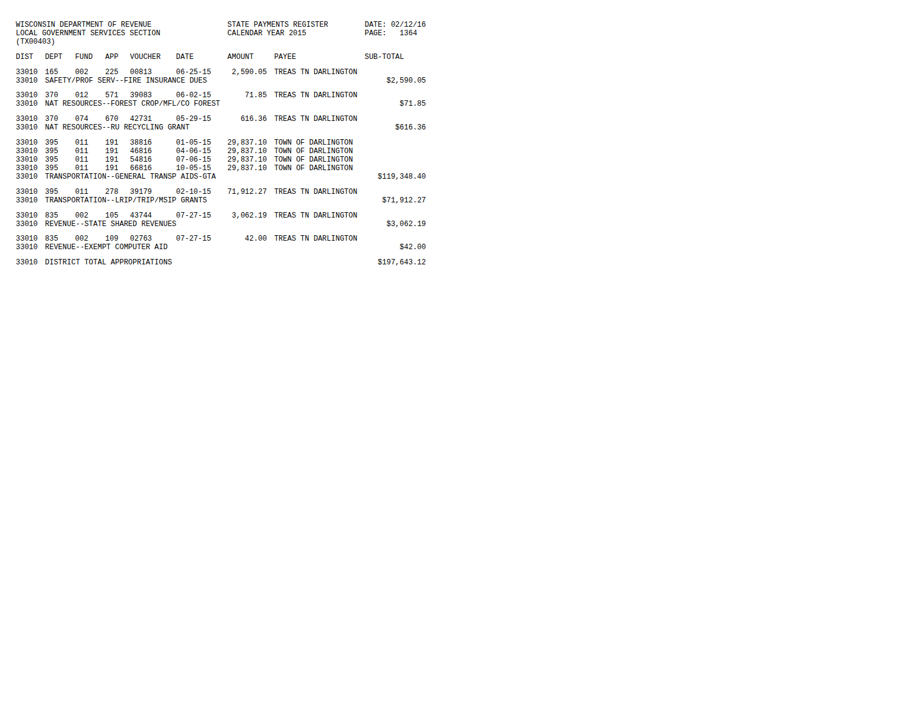| WISCONSIN DEPARTMENT OF REVENUE | STATE PAYMENTS REGISTER | DATE: 02/12/16 |
| LOCAL GOVERNMENT SERVICES SECTION | CALENDAR YEAR 2015 | PAGE: 1364 |
| (TX00403) |
| DIST | DEPT | FUND | APP | VOUCHER | DATE | AMOUNT | PAYEE | SUB-TOTAL |
| 33010 | 165 | 002 | 225 | 00813 | 06-25-15 | 2,590.05 | TREAS TN DARLINGTON | |
| 33010 | SAFETY/PROF SERV--FIRE INSURANCE DUES | | | $2,590.05 |
| 33010 | 370 | 012 | 571 | 39083 | 06-02-15 | 71.85 | TREAS TN DARLINGTON | |
| 33010 | NAT RESOURCES--FOREST CROP/MFL/CO FOREST | | | $71.85 |
| 33010 | 370 | 074 | 670 | 42731 | 05-29-15 | 616.36 | TREAS TN DARLINGTON | |
| 33010 | NAT RESOURCES--RU RECYCLING GRANT | | | $616.36 |
| 33010 | 395 | 011 | 191 | 38816 | 01-05-15 | 29,837.10 | TOWN OF DARLINGTON | |
| 33010 | 395 | 011 | 191 | 46816 | 04-06-15 | 29,837.10 | TOWN OF DARLINGTON | |
| 33010 | 395 | 011 | 191 | 54816 | 07-06-15 | 29,837.10 | TOWN OF DARLINGTON | |
| 33010 | 395 | 011 | 191 | 66816 | 10-05-15 | 29,837.10 | TOWN OF DARLINGTON | |
| 33010 | TRANSPORTATION--GENERAL TRANSP AIDS-GTA | | | $119,348.40 |
| 33010 | 395 | 011 | 278 | 39179 | 02-10-15 | 71,912.27 | TREAS TN DARLINGTON | |
| 33010 | TRANSPORTATION--LRIP/TRIP/MSIP GRANTS | | | $71,912.27 |
| 33010 | 835 | 002 | 105 | 43744 | 07-27-15 | 3,062.19 | TREAS TN DARLINGTON | |
| 33010 | REVENUE--STATE SHARED REVENUES | | | $3,062.19 |
| 33010 | 835 | 002 | 109 | 02763 | 07-27-15 | 42.00 | TREAS TN DARLINGTON | |
| 33010 | REVENUE--EXEMPT COMPUTER AID | | | $42.00 |
| 33010 | DISTRICT TOTAL APPROPRIATIONS | | | $197,643.12 |